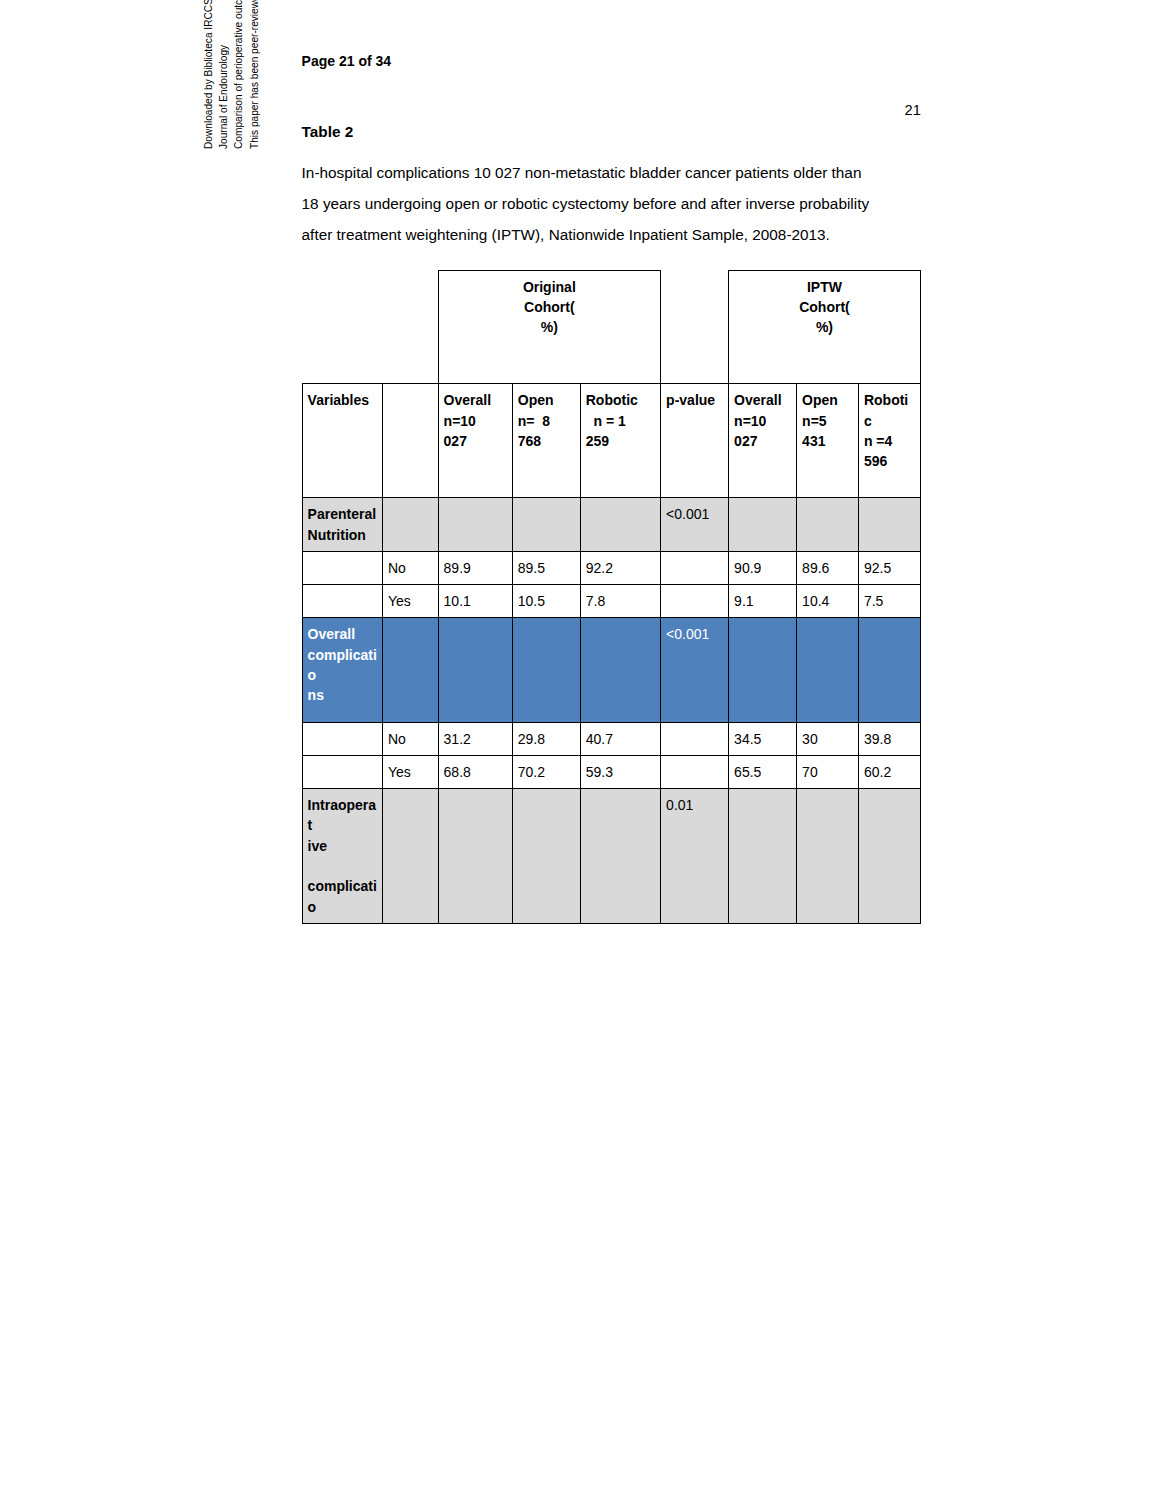Downloaded by Biblioteca IRCCS Ospedale Maggiore - Milano from www.liebertpub.com at 07/02/18. For personal use only.
Journal of Endourology
Comparison of perioperative outcomes between open and robotic &#13; radical cystectomy: a population based analysis (DOI: 10.1089/end.2018.0313)
This paper has been peer-reviewed and accepted for publication, but has yet to undergo copyediting and proof correction. The final published version may differ from this proof.
Page 21 of 34
21
Table 2
In-hospital complications 10 027 non-metastatic bladder cancer patients older than 18 years undergoing open or robotic cystectomy before and after inverse probability after treatment weightening (IPTW), Nationwide Inpatient Sample, 2008-2013.
| | | Original Cohort( %) | | IPTW Cohort( %) |
| Variables | | Overall n=10 027 | Open n= 8 768 | Robotic n = 1 259 | p-value | Overall n=10 027 | Open n=5 431 | Robotic n =4 596 |
| Parenteral Nutrition | | | | | <0.001 | | | |
| | No | 89.9 | 89.5 | 92.2 | | 90.9 | 89.6 | 92.5 |
| | Yes | 10.1 | 10.5 | 7.8 | | 9.1 | 10.4 | 7.5 |
| Overall complicatio ns | | | | | <0.001 | | | |
| | No | 31.2 | 29.8 | 40.7 | | 34.5 | 30 | 39.8 |
| | Yes | 68.8 | 70.2 | 59.3 | | 65.5 | 70 | 60.2 |
| Intraoperat ive complicatio | | | | | 0.01 | | | |